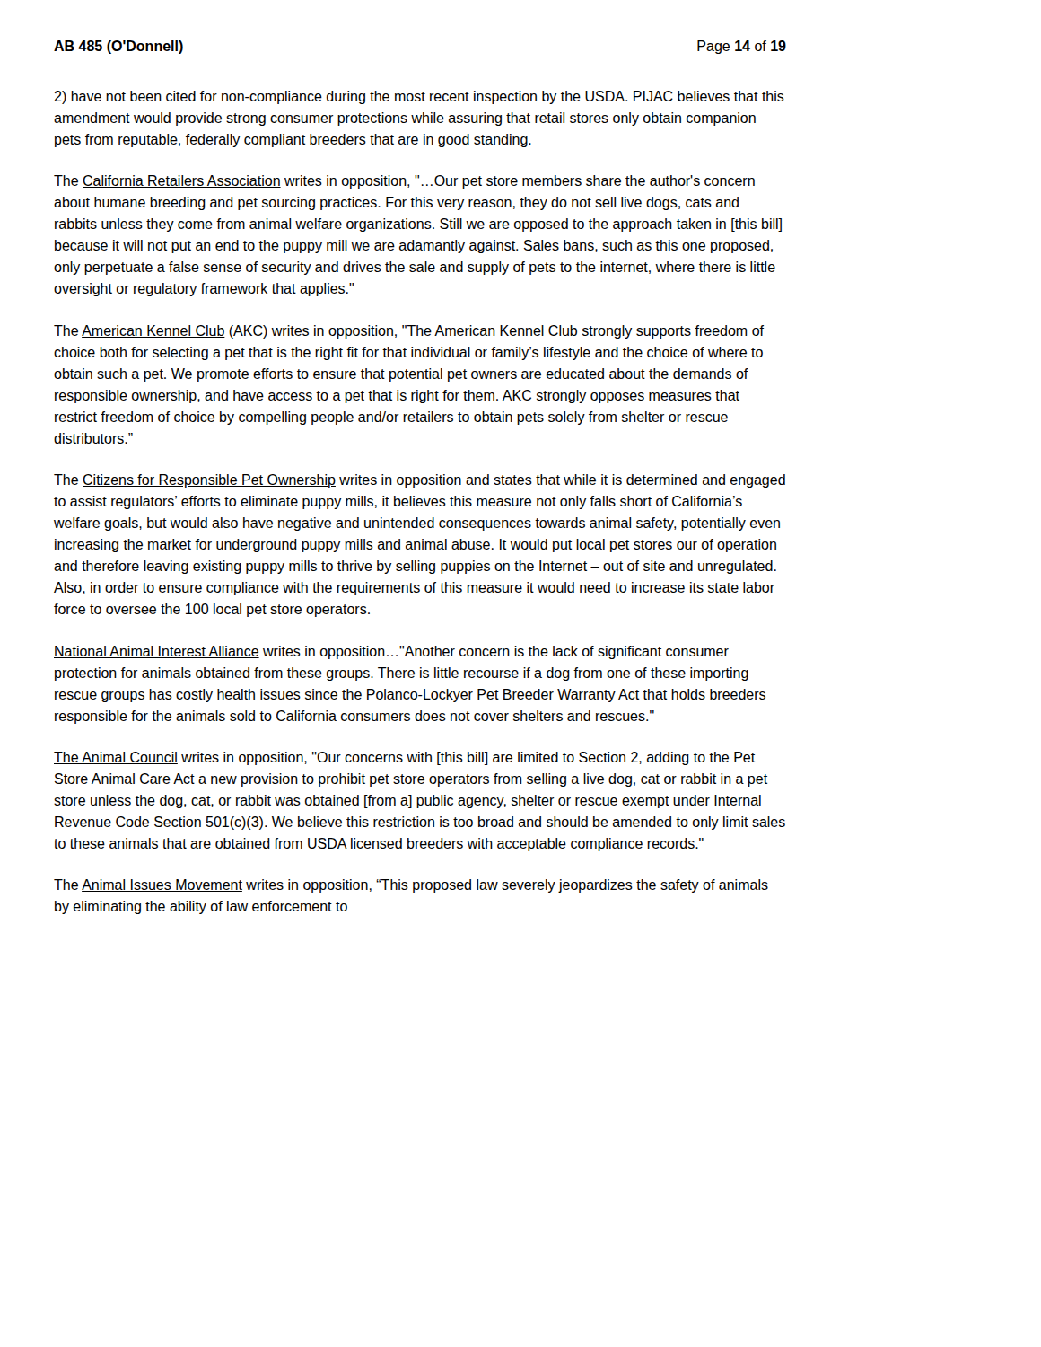AB 485 (O'Donnell) Page 14 of 19
2) have not been cited for non-compliance during the most recent inspection by the USDA. PIJAC believes that this amendment would provide strong consumer protections while assuring that retail stores only obtain companion pets from reputable, federally compliant breeders that are in good standing.
The California Retailers Association writes in opposition, "…Our pet store members share the author's concern about humane breeding and pet sourcing practices. For this very reason, they do not sell live dogs, cats and rabbits unless they come from animal welfare organizations. Still we are opposed to the approach taken in [this bill] because it will not put an end to the puppy mill we are adamantly against. Sales bans, such as this one proposed, only perpetuate a false sense of security and drives the sale and supply of pets to the internet, where there is little oversight or regulatory framework that applies."
The American Kennel Club (AKC) writes in opposition, "The American Kennel Club strongly supports freedom of choice both for selecting a pet that is the right fit for that individual or family’s lifestyle and the choice of where to obtain such a pet. We promote efforts to ensure that potential pet owners are educated about the demands of responsible ownership, and have access to a pet that is right for them. AKC strongly opposes measures that restrict freedom of choice by compelling people and/or retailers to obtain pets solely from shelter or rescue distributors.”
The Citizens for Responsible Pet Ownership writes in opposition and states that while it is determined and engaged to assist regulators’ efforts to eliminate puppy mills, it believes this measure not only falls short of California’s welfare goals, but would also have negative and unintended consequences towards animal safety, potentially even increasing the market for underground puppy mills and animal abuse. It would put local pet stores our of operation and therefore leaving existing puppy mills to thrive by selling puppies on the Internet – out of site and unregulated. Also, in order to ensure compliance with the requirements of this measure it would need to increase its state labor force to oversee the 100 local pet store operators.
National Animal Interest Alliance writes in opposition…"Another concern is the lack of significant consumer protection for animals obtained from these groups. There is little recourse if a dog from one of these importing rescue groups has costly health issues since the Polanco-Lockyer Pet Breeder Warranty Act that holds breeders responsible for the animals sold to California consumers does not cover shelters and rescues."
The Animal Council writes in opposition, "Our concerns with [this bill] are limited to Section 2, adding to the Pet Store Animal Care Act a new provision to prohibit pet store operators from selling a live dog, cat or rabbit in a pet store unless the dog, cat, or rabbit was obtained [from a] public agency, shelter or rescue exempt under Internal Revenue Code Section 501(c)(3). We believe this restriction is too broad and should be amended to only limit sales to these animals that are obtained from USDA licensed breeders with acceptable compliance records."
The Animal Issues Movement writes in opposition, “This proposed law severely jeopardizes the safety of animals by eliminating the ability of law enforcement to